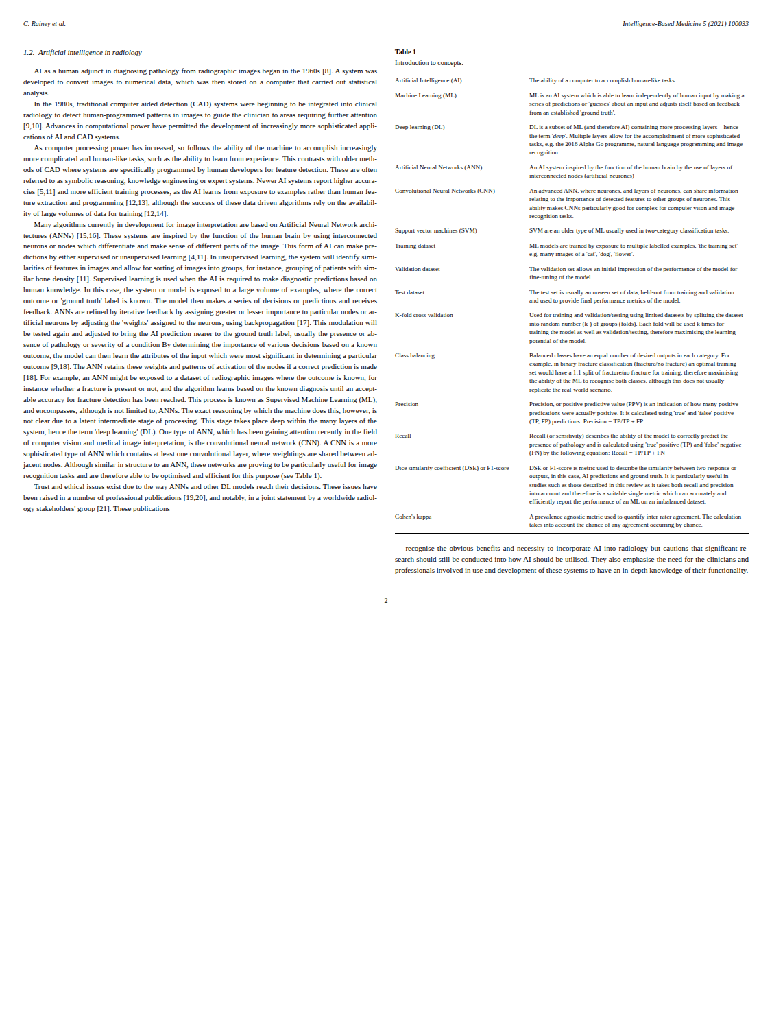C. Rainey et al.
Intelligence-Based Medicine 5 (2021) 100033
1.2. Artificial intelligence in radiology
AI as a human adjunct in diagnosing pathology from radiographic images began in the 1960s [8]. A system was developed to convert images to numerical data, which was then stored on a computer that carried out statistical analysis.
In the 1980s, traditional computer aided detection (CAD) systems were beginning to be integrated into clinical radiology to detect human-programmed patterns in images to guide the clinician to areas requiring further attention [9,10]. Advances in computational power have permitted the development of increasingly more sophisticated applications of AI and CAD systems.
As computer processing power has increased, so follows the ability of the machine to accomplish increasingly more complicated and human-like tasks, such as the ability to learn from experience. This contrasts with older methods of CAD where systems are specifically programmed by human developers for feature detection. These are often referred to as symbolic reasoning, knowledge engineering or expert systems. Newer AI systems report higher accuracies [5,11] and more efficient training processes, as the AI learns from exposure to examples rather than human feature extraction and programming [12,13], although the success of these data driven algorithms rely on the availability of large volumes of data for training [12,14].
Many algorithms currently in development for image interpretation are based on Artificial Neural Network architectures (ANNs) [15,16]. These systems are inspired by the function of the human brain by using interconnected neurons or nodes which differentiate and make sense of different parts of the image. This form of AI can make predictions by either supervised or unsupervised learning [4,11]. In unsupervised learning, the system will identify similarities of features in images and allow for sorting of images into groups, for instance, grouping of patients with similar bone density [11]. Supervised learning is used when the AI is required to make diagnostic predictions based on human knowledge. In this case, the system or model is exposed to a large volume of examples, where the correct outcome or 'ground truth' label is known. The model then makes a series of decisions or predictions and receives feedback. ANNs are refined by iterative feedback by assigning greater or lesser importance to particular nodes or artificial neurons by adjusting the 'weights' assigned to the neurons, using backpropagation [17]. This modulation will be tested again and adjusted to bring the AI prediction nearer to the ground truth label, usually the presence or absence of pathology or severity of a condition By determining the importance of various decisions based on a known outcome, the model can then learn the attributes of the input which were most significant in determining a particular outcome [9,18]. The ANN retains these weights and patterns of activation of the nodes if a correct prediction is made [18]. For example, an ANN might be exposed to a dataset of radiographic images where the outcome is known, for instance whether a fracture is present or not, and the algorithm learns based on the known diagnosis until an acceptable accuracy for fracture detection has been reached. This process is known as Supervised Machine Learning (ML), and encompasses, although is not limited to, ANNs. The exact reasoning by which the machine does this, however, is not clear due to a latent intermediate stage of processing. This stage takes place deep within the many layers of the system, hence the term 'deep learning' (DL). One type of ANN, which has been gaining attention recently in the field of computer vision and medical image interpretation, is the convolutional neural network (CNN). A CNN is a more sophisticated type of ANN which contains at least one convolutional layer, where weightings are shared between adjacent nodes. Although similar in structure to an ANN, these networks are proving to be particularly useful for image recognition tasks and are therefore able to be optimised and efficient for this purpose (see Table 1).
Trust and ethical issues exist due to the way ANNs and other DL models reach their decisions. These issues have been raised in a number of professional publications [19,20], and notably, in a joint statement by a worldwide radiology stakeholders' group [21]. These publications
Table 1
Introduction to concepts.
| Artificial Intelligence (AI) | The ability of a computer to accomplish human-like tasks. |
| --- | --- |
| Machine Learning (ML) | ML is an AI system which is able to learn independently of human input by making a series of predictions or 'guesses' about an input and adjusts itself based on feedback from an established 'ground truth'. |
| Deep learning (DL) | DL is a subset of ML (and therefore AI) containing more processing layers – hence the term ' deep '. Multiple layers allow for the accomplishment of more sophisticated tasks, e.g. the 2016 Alpha Go programme, natural language programming and image recognition. |
| Artificial Neural Networks (ANN) | An AI system inspired by the function of the human brain by the use of layers of interconnected nodes (artificial neurones) |
| Convolutional Neural Networks (CNN) | An advanced ANN, where neurones, and layers of neurones, can share information relating to the importance of detected features to other groups of neurones. This ability makes CNNs particularly good for complex for computer vison and image recognition tasks. |
| Support vector machines (SVM) | SVM are an older type of ML usually used in two-category classification tasks. |
| Training dataset | ML models are trained by exposure to multiple labelled examples, 'the training set' e.g. many images of a 'cat', 'dog', 'flower'. |
| Validation dataset | The validation set allows an initial impression of the performance of the model for fine-tuning of the model. |
| Test dataset | The test set is usually an unseen set of data, held-out from training and validation and used to provide final performance metrics of the model. |
| K-fold cross validation | Used for training and validation/testing using limited datasets by splitting the dataset into random number (k-) of groups (folds). Each fold will be used k times for training the model as well as validation/testing, therefore maximising the learning potential of the model. |
| Class balancing | Balanced classes have an equal number of desired outputs in each category. For example, in binary fracture classification (fracture/no fracture) an optimal training set would have a 1:1 split of fracture/no fracture for training, therefore maximising the ability of the ML to recognise both classes, although this does not usually replicate the real-world scenario. |
| Precision | Precision, or positive predictive value (PPV) is an indication of how many positive predications were actually positive. It is calculated using 'true' and 'false' positive (TP, FP) predictions: Precision = TP/TP + FP |
| Recall | Recall (or sensitivity) describes the ability of the model to correctly predict the presence of pathology and is calculated using 'true' positive (TP) and 'false' negative (FN) by the following equation: Recall = TP/TP + FN |
| Dice similarity coefficient (DSE) or F1-score | DSE or F1-score is metric used to describe the similarity between two response or outputs, in this case, AI predictions and ground truth. It is particularly useful in studies such as those described in this review as it takes both recall and precision into account and therefore is a suitable single metric which can accurately and efficiently report the performance of an ML on an imbalanced dataset. |
| Cohen's kappa | A prevalence agnostic metric used to quantify inter-rater agreement. The calculation takes into account the chance of any agreement occurring by chance. |
recognise the obvious benefits and necessity to incorporate AI into radiology but cautions that significant research should still be conducted into how AI should be utilised. They also emphasise the need for the clinicians and professionals involved in use and development of these systems to have an in-depth knowledge of their functionality.
2